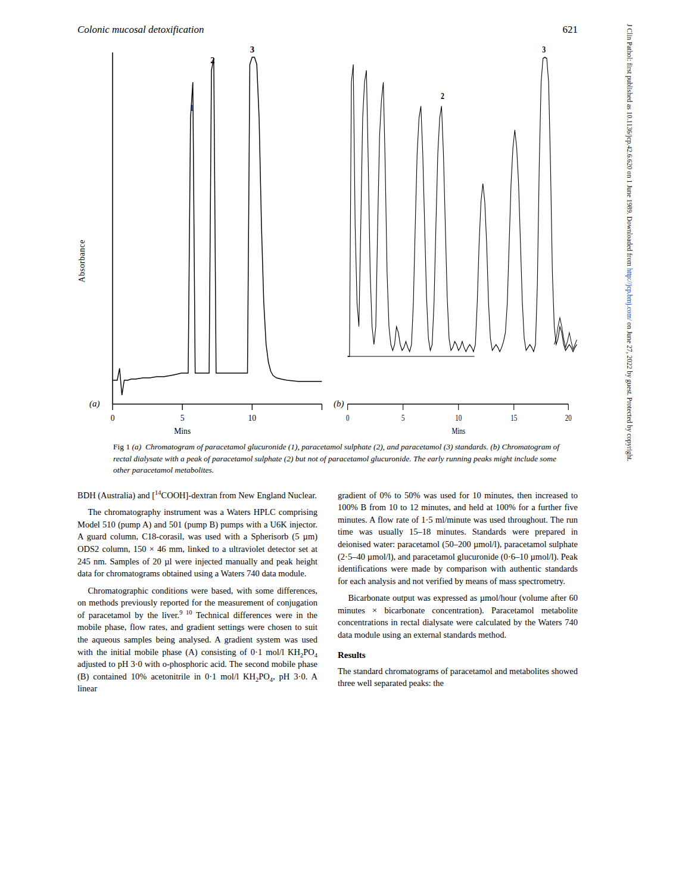J Clin Pathol: first published as 10.1136/jcp.42.6.620 on 1 June 1989. Downloaded from http://jcp.bmj.com/ on June 27, 2022 by guest. Protected by copyright.
Colonic mucosal detoxification
621
Absorbance
0 5 10 Mins 1 2 3
(a)
0 5 10 15 20 Mins 2 3
(b)
Fig 1 (a) Chromatogram of paracetamol glucuronide (1), paracetamol sulphate (2), and paracetamol (3) standards. (b) Chromatogram of rectal dialysate with a peak of paracetamol sulphate (2) but not of paracetamol glucuronide. The early running peaks might include some other paracetamol metabolites.
BDH (Australia) and [14COOH]-dextran from New England Nuclear.
The chromatography instrument was a Waters HPLC comprising Model 510 (pump A) and 501 (pump B) pumps with a U6K injector. A guard column, C18-corasil, was used with a Spherisorb (5 µm) ODS2 column, 150 × 46 mm, linked to a ultraviolet detector set at 245 nm. Samples of 20 µl were injected manually and peak height data for chromatograms obtained using a Waters 740 data module.
Chromatographic conditions were based, with some differences, on methods previously reported for the measurement of conjugation of paracetamol by the liver.9 10 Technical differences were in the mobile phase, flow rates, and gradient settings were chosen to suit the aqueous samples being analysed. A gradient system was used with the initial mobile phase (A) consisting of 0·1 mol/l KH2PO4 adjusted to pH 3·0 with o-phosphoric acid. The second mobile phase (B) contained 10% acetonitrile in 0·1 mol/l KH2PO4, pH 3·0. A linear
gradient of 0% to 50% was used for 10 minutes, then increased to 100% B from 10 to 12 minutes, and held at 100% for a further five minutes. A flow rate of 1·5 ml/minute was used throughout. The run time was usually 15–18 minutes. Standards were prepared in deionised water: paracetamol (50–200 µmol/l), paracetamol sulphate (2·5–40 µmol/l), and paracetamol glucuronide (0·6–10 µmol/l). Peak identifications were made by comparison with authentic standards for each analysis and not verified by means of mass spectrometry.
Bicarbonate output was expressed as µmol/hour (volume after 60 minutes × bicarbonate concentration). Paracetamol metabolite concentrations in rectal dialysate were calculated by the Waters 740 data module using an external standards method.
Results
The standard chromatograms of paracetamol and metabolites showed three well separated peaks: the